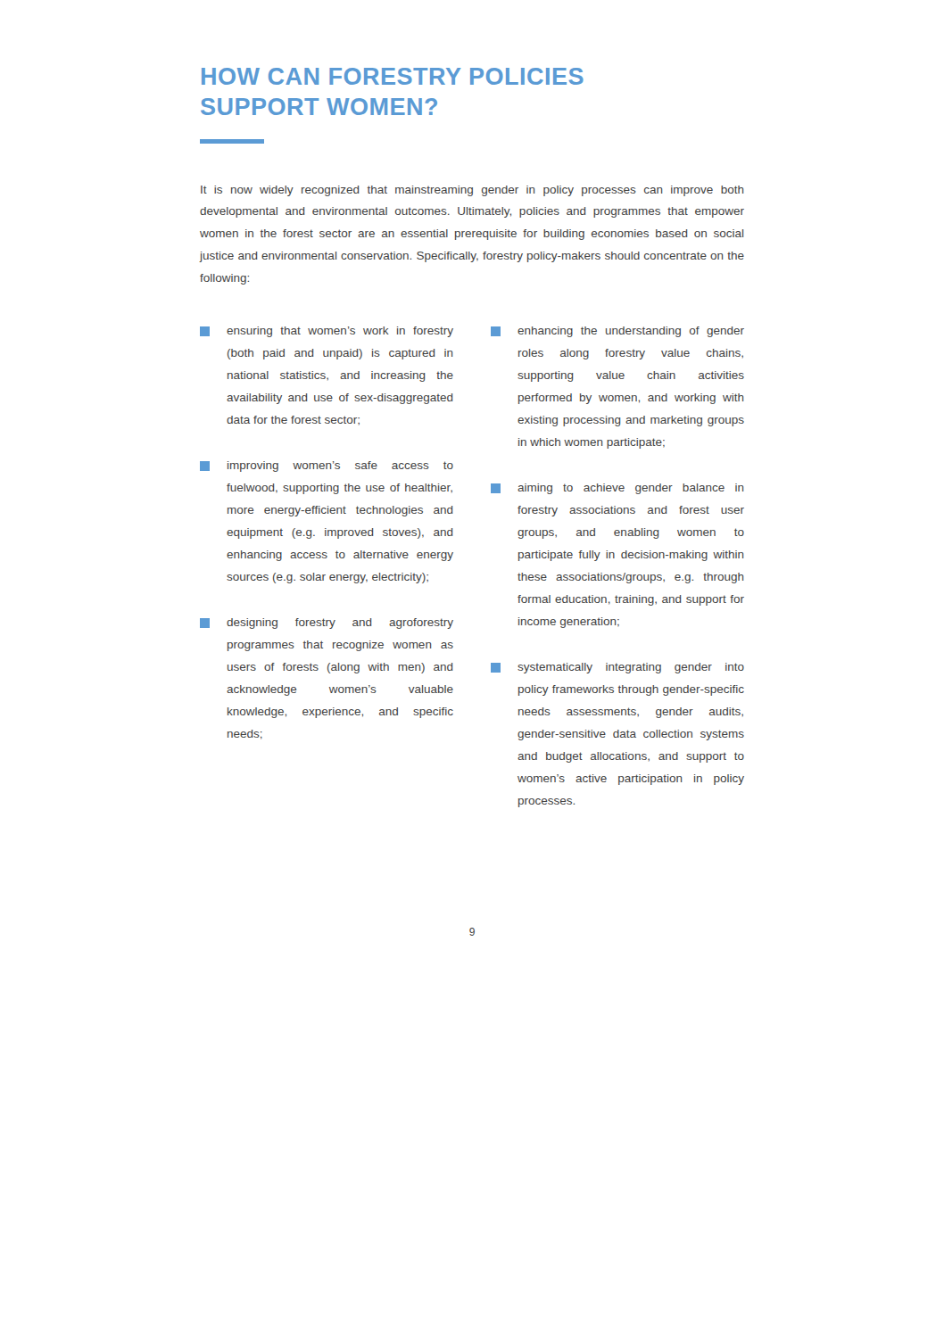How can forestry policies
support women?
It is now widely recognized that mainstreaming gender in policy processes can improve both developmental and environmental outcomes. Ultimately, policies and programmes that empower women in the forest sector are an essential prerequisite for building economies based on social justice and environmental conservation. Specifically, forestry policy-makers should concentrate on the following:
ensuring that women’s work in forestry (both paid and unpaid) is captured in national statistics, and increasing the availability and use of sex-disaggregated data for the forest sector;
improving women’s safe access to fuelwood, supporting the use of healthier, more energy-efficient technologies and equipment (e.g. improved stoves), and enhancing access to alternative energy sources (e.g. solar energy, electricity);
designing forestry and agroforestry programmes that recognize women as users of forests (along with men) and acknowledge women’s valuable knowledge, experience, and specific needs;
enhancing the understanding of gender roles along forestry value chains, supporting value chain activities performed by women, and working with existing processing and marketing groups in which women participate;
aiming to achieve gender balance in forestry associations and forest user groups, and enabling women to participate fully in decision-making within these associations/groups, e.g. through formal education, training, and support for income generation;
systematically integrating gender into policy frameworks through gender-specific needs assessments, gender audits, gender-sensitive data collection systems and budget allocations, and support to women’s active participation in policy processes.
9